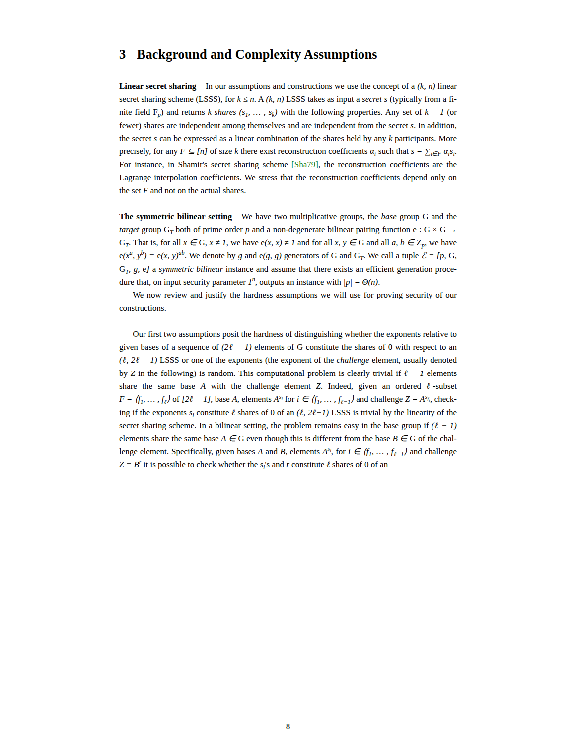3 Background and Complexity Assumptions
Linear secret sharing In our assumptions and constructions we use the concept of a (k, n) linear secret sharing scheme (LSSS), for k ≤ n. A (k, n) LSSS takes as input a secret s (typically from a finite field Fp) and returns k shares (s1, … , sk) with the following properties. Any set of k − 1 (or fewer) shares are independent among themselves and are independent from the secret s. In addition, the secret s can be expressed as a linear combination of the shares held by any k participants. More precisely, for any F ⊆ [n] of size k there exist reconstruction coefficients αi such that s = ∑i∈F αisi. For instance, in Shamir's secret sharing scheme [Sha79], the reconstruction coefficients are the Lagrange interpolation coefficients. We stress that the reconstruction coefficients depend only on the set F and not on the actual shares.
The symmetric bilinear setting We have two multiplicative groups, the base group G and the target group GT both of prime order p and a non-degenerate bilinear pairing function e : G × G → GT. That is, for all x ∈ G, x ≠ 1, we have e(x, x) ≠ 1 and for all x, y ∈ G and all a, b ∈ Zp, we have e(xa, yb) = e(x, y)ab. We denote by g and e(g, g) generators of G and GT. We call a tuple ℰ = [p, G, GT, g, e] a symmetric bilinear instance and assume that there exists an efficient generation procedure that, on input security parameter 1n, outputs an instance with |p| = Θ(n).
We now review and justify the hardness assumptions we will use for proving security of our constructions.
Our first two assumptions posit the hardness of distinguishing whether the exponents relative to given bases of a sequence of (2ℓ − 1) elements of G constitute the shares of 0 with respect to an (ℓ, 2ℓ − 1) LSSS or one of the exponents (the exponent of the challenge element, usually denoted by Z in the following) is random. This computational problem is clearly trivial if ℓ − 1 elements share the same base A with the challenge element Z. Indeed, given an ordered ℓ-subset F = ⟨f1, … , fℓ⟩ of [2ℓ − 1], base A, elements Asi for i ∈ ⟨f1, … , fℓ−1⟩ and challenge Z = Asfℓ, checking if the exponents si constitute ℓ shares of 0 of an (ℓ, 2ℓ−1) LSSS is trivial by the linearity of the secret sharing scheme. In a bilinear setting, the problem remains easy in the base group if (ℓ − 1) elements share the same base A ∈ G even though this is different from the base B ∈ G of the challenge element. Specifically, given bases A and B, elements Asi, for i ∈ ⟨f1, … , fℓ−1⟩ and challenge Z = Br it is possible to check whether the si's and r constitute ℓ shares of 0 of an
8